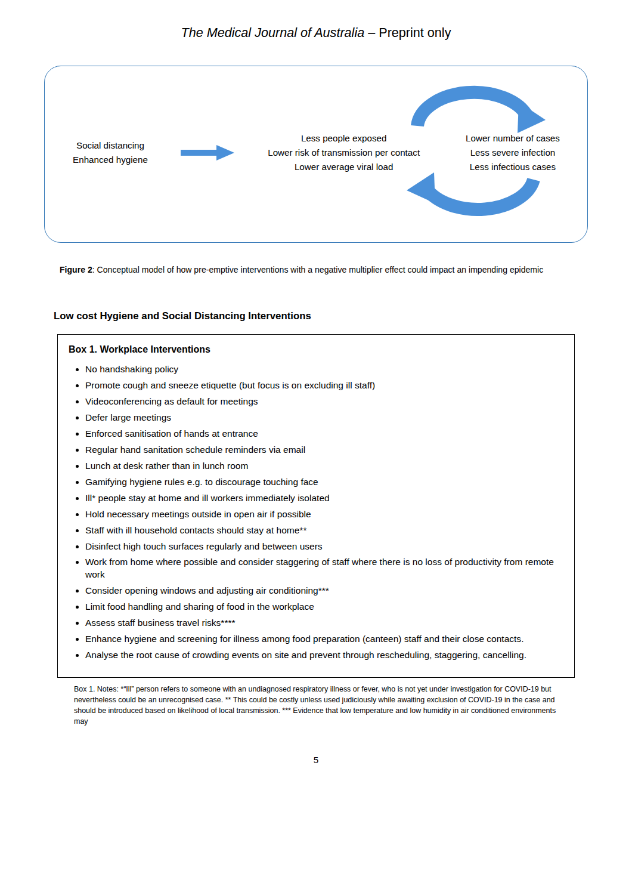The Medical Journal of Australia – Preprint only
Social distancing
Enhanced hygiene
Less people exposed
Lower risk of transmission per contact
Lower average viral load
Lower number of cases
Less severe infection
Less infectious cases
Figure 2: Conceptual model of how pre-emptive interventions with a negative multiplier effect could impact an impending epidemic
Low cost Hygiene and Social Distancing Interventions
Box 1. Workplace Interventions
No handshaking policy
Promote cough and sneeze etiquette (but focus is on excluding ill staff)
Videoconferencing as default for meetings
Defer large meetings
Enforced sanitisation of hands at entrance
Regular hand sanitation schedule reminders via email
Lunch at desk rather than in lunch room
Gamifying hygiene rules e.g. to discourage touching face
Ill* people stay at home and ill workers immediately isolated
Hold necessary meetings outside in open air if possible
Staff with ill household contacts should stay at home**
Disinfect high touch surfaces regularly and between users
Work from home where possible and consider staggering of staff where there is no loss of productivity from remote work
Consider opening windows and adjusting air conditioning***
Limit food handling and sharing of food in the workplace
Assess staff business travel risks****
Enhance hygiene and screening for illness among food preparation (canteen) staff and their close contacts.
Analyse the root cause of crowding events on site and prevent through rescheduling, staggering, cancelling.
Box 1. Notes: *“Ill” person refers to someone with an undiagnosed respiratory illness or fever, who is not yet under investigation for COVID-19 but nevertheless could be an unrecognised case. ** This could be costly unless used judiciously while awaiting exclusion of COVID-19 in the case and should be introduced based on likelihood of local transmission. *** Evidence that low temperature and low humidity in air conditioned environments may
5